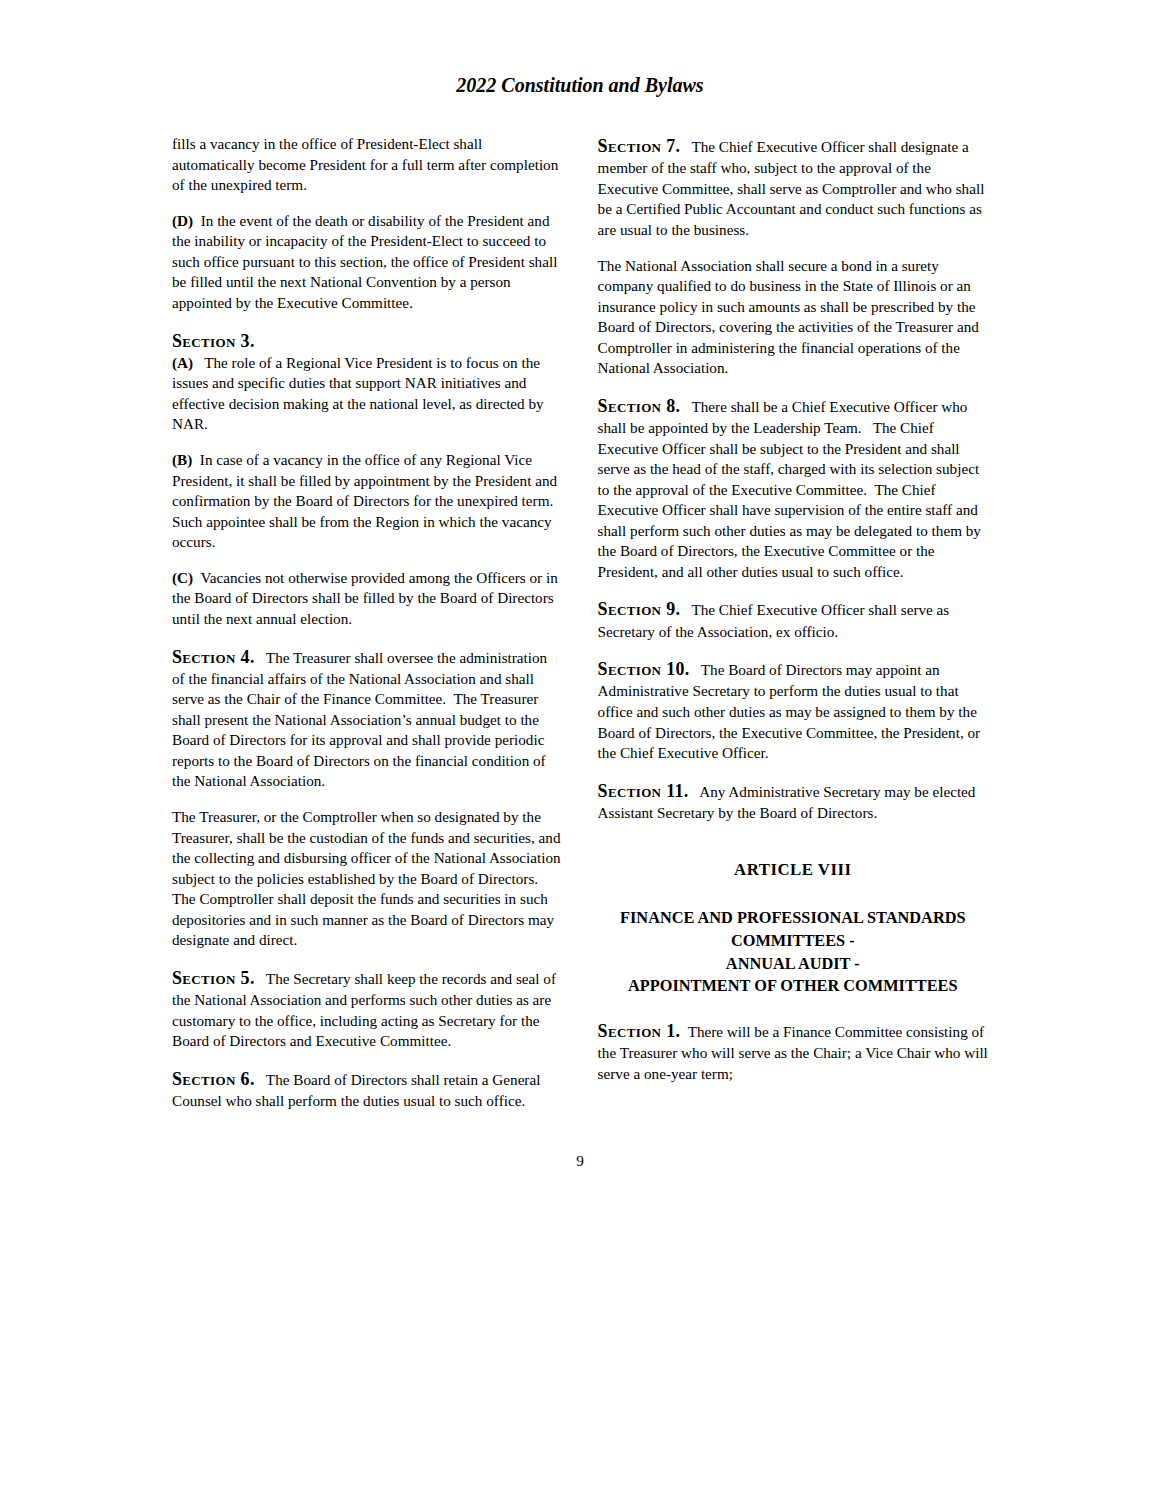2022 Constitution and Bylaws
fills a vacancy in the office of President-Elect shall automatically become President for a full term after completion of the unexpired term.
(D) In the event of the death or disability of the President and the inability or incapacity of the President-Elect to succeed to such office pursuant to this section, the office of President shall be filled until the next National Convention by a person appointed by the Executive Committee.
Section 3.
(A) The role of a Regional Vice President is to focus on the issues and specific duties that support NAR initiatives and effective decision making at the national level, as directed by NAR.
(B) In case of a vacancy in the office of any Regional Vice President, it shall be filled by appointment by the President and confirmation by the Board of Directors for the unexpired term. Such appointee shall be from the Region in which the vacancy occurs.
(C) Vacancies not otherwise provided among the Officers or in the Board of Directors shall be filled by the Board of Directors until the next annual election.
Section 4. The Treasurer shall oversee the administration of the financial affairs of the National Association and shall serve as the Chair of the Finance Committee. The Treasurer shall present the National Association’s annual budget to the Board of Directors for its approval and shall provide periodic reports to the Board of Directors on the financial condition of the National Association.
The Treasurer, or the Comptroller when so designated by the Treasurer, shall be the custodian of the funds and securities, and the collecting and disbursing officer of the National Association subject to the policies established by the Board of Directors. The Comptroller shall deposit the funds and securities in such depositories and in such manner as the Board of Directors may designate and direct.
Section 5. The Secretary shall keep the records and seal of the National Association and performs such other duties as are customary to the office, including acting as Secretary for the Board of Directors and Executive Committee.
Section 6. The Board of Directors shall retain a General Counsel who shall perform the duties usual to such office.
Section 7. The Chief Executive Officer shall designate a member of the staff who, subject to the approval of the Executive Committee, shall serve as Comptroller and who shall be a Certified Public Accountant and conduct such functions as are usual to the business.
The National Association shall secure a bond in a surety company qualified to do business in the State of Illinois or an insurance policy in such amounts as shall be prescribed by the Board of Directors, covering the activities of the Treasurer and Comptroller in administering the financial operations of the National Association.
Section 8. There shall be a Chief Executive Officer who shall be appointed by the Leadership Team. The Chief Executive Officer shall be subject to the President and shall serve as the head of the staff, charged with its selection subject to the approval of the Executive Committee. The Chief Executive Officer shall have supervision of the entire staff and shall perform such other duties as may be delegated to them by the Board of Directors, the Executive Committee or the President, and all other duties usual to such office.
Section 9. The Chief Executive Officer shall serve as Secretary of the Association, ex officio.
Section 10. The Board of Directors may appoint an Administrative Secretary to perform the duties usual to that office and such other duties as may be assigned to them by the Board of Directors, the Executive Committee, the President, or the Chief Executive Officer.
Section 11. Any Administrative Secretary may be elected Assistant Secretary by the Board of Directors.
ARTICLE VIII
FINANCE AND PROFESSIONAL STANDARDS COMMITTEES -
ANNUAL AUDIT -
APPOINTMENT OF OTHER COMMITTEES
Section 1. There will be a Finance Committee consisting of the Treasurer who will serve as the Chair; a Vice Chair who will serve a one-year term;
9